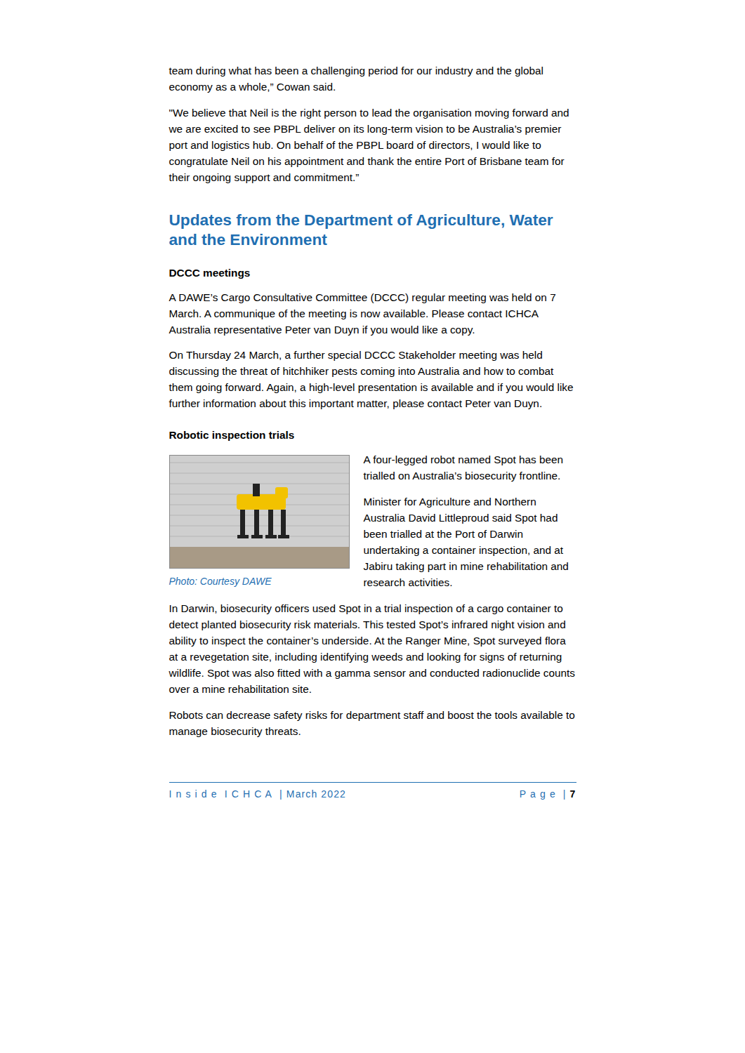team during what has been a challenging period for our industry and the global economy as a whole,” Cowan said.
"We believe that Neil is the right person to lead the organisation moving forward and we are excited to see PBPL deliver on its long-term vision to be Australia’s premier port and logistics hub. On behalf of the PBPL board of directors, I would like to congratulate Neil on his appointment and thank the entire Port of Brisbane team for their ongoing support and commitment.”
Updates from the Department of Agriculture, Water and the Environment
DCCC meetings
A DAWE’s Cargo Consultative Committee (DCCC) regular meeting was held on 7 March. A communique of the meeting is now available. Please contact ICHCA Australia representative Peter van Duyn if you would like a copy.
On Thursday 24 March, a further special DCCC Stakeholder meeting was held discussing the threat of hitchhiker pests coming into Australia and how to combat them going forward. Again, a high-level presentation is available and if you would like further information about this important matter, please contact Peter van Duyn.
Robotic inspection trials
Photo: Courtesy DAWE
A four-legged robot named Spot has been trialled on Australia’s biosecurity frontline.
Minister for Agriculture and Northern Australia David Littleproud said Spot had been trialled at the Port of Darwin undertaking a container inspection, and at Jabiru taking part in mine rehabilitation and research activities.
In Darwin, biosecurity officers used Spot in a trial inspection of a cargo container to detect planted biosecurity risk materials. This tested Spot’s infrared night vision and ability to inspect the container’s underside. At the Ranger Mine, Spot surveyed flora at a revegetation site, including identifying weeds and looking for signs of returning wildlife. Spot was also fitted with a gamma sensor and conducted radionuclide counts over a mine rehabilitation site.
Robots can decrease safety risks for department staff and boost the tools available to manage biosecurity threats.
I n s i d e I C H C A | March 2022
P a g e | 7